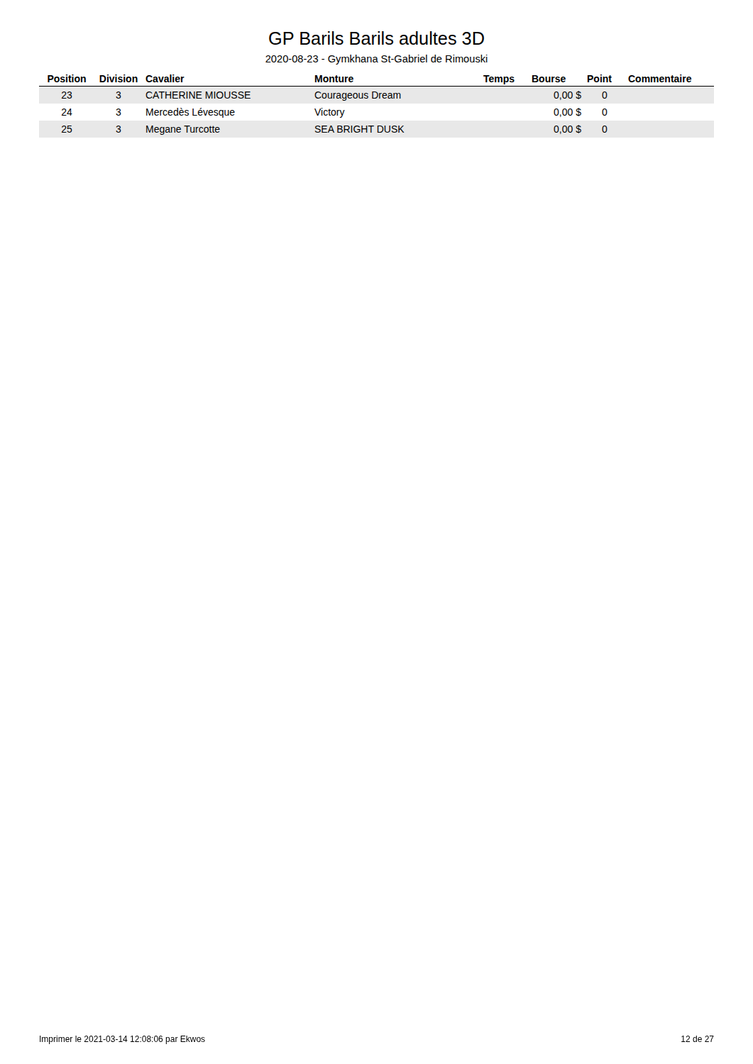GP Barils Barils adultes 3D
2020-08-23 - Gymkhana St-Gabriel de Rimouski
| Position | Division | Cavalier | Monture | Temps | Bourse | Point | Commentaire |
| --- | --- | --- | --- | --- | --- | --- | --- |
| 23 | 3 | CATHERINE MIOUSSE | Courageous Dream | | 0,00 $ | 0 | |
| 24 | 3 | Mercedès Lévesque | Victory | | 0,00 $ | 0 | |
| 25 | 3 | Megane Turcotte | SEA BRIGHT DUSK | | 0,00 $ | 0 | |
Imprimer le 2021-03-14 12:08:06 par Ekwos 12 de 27